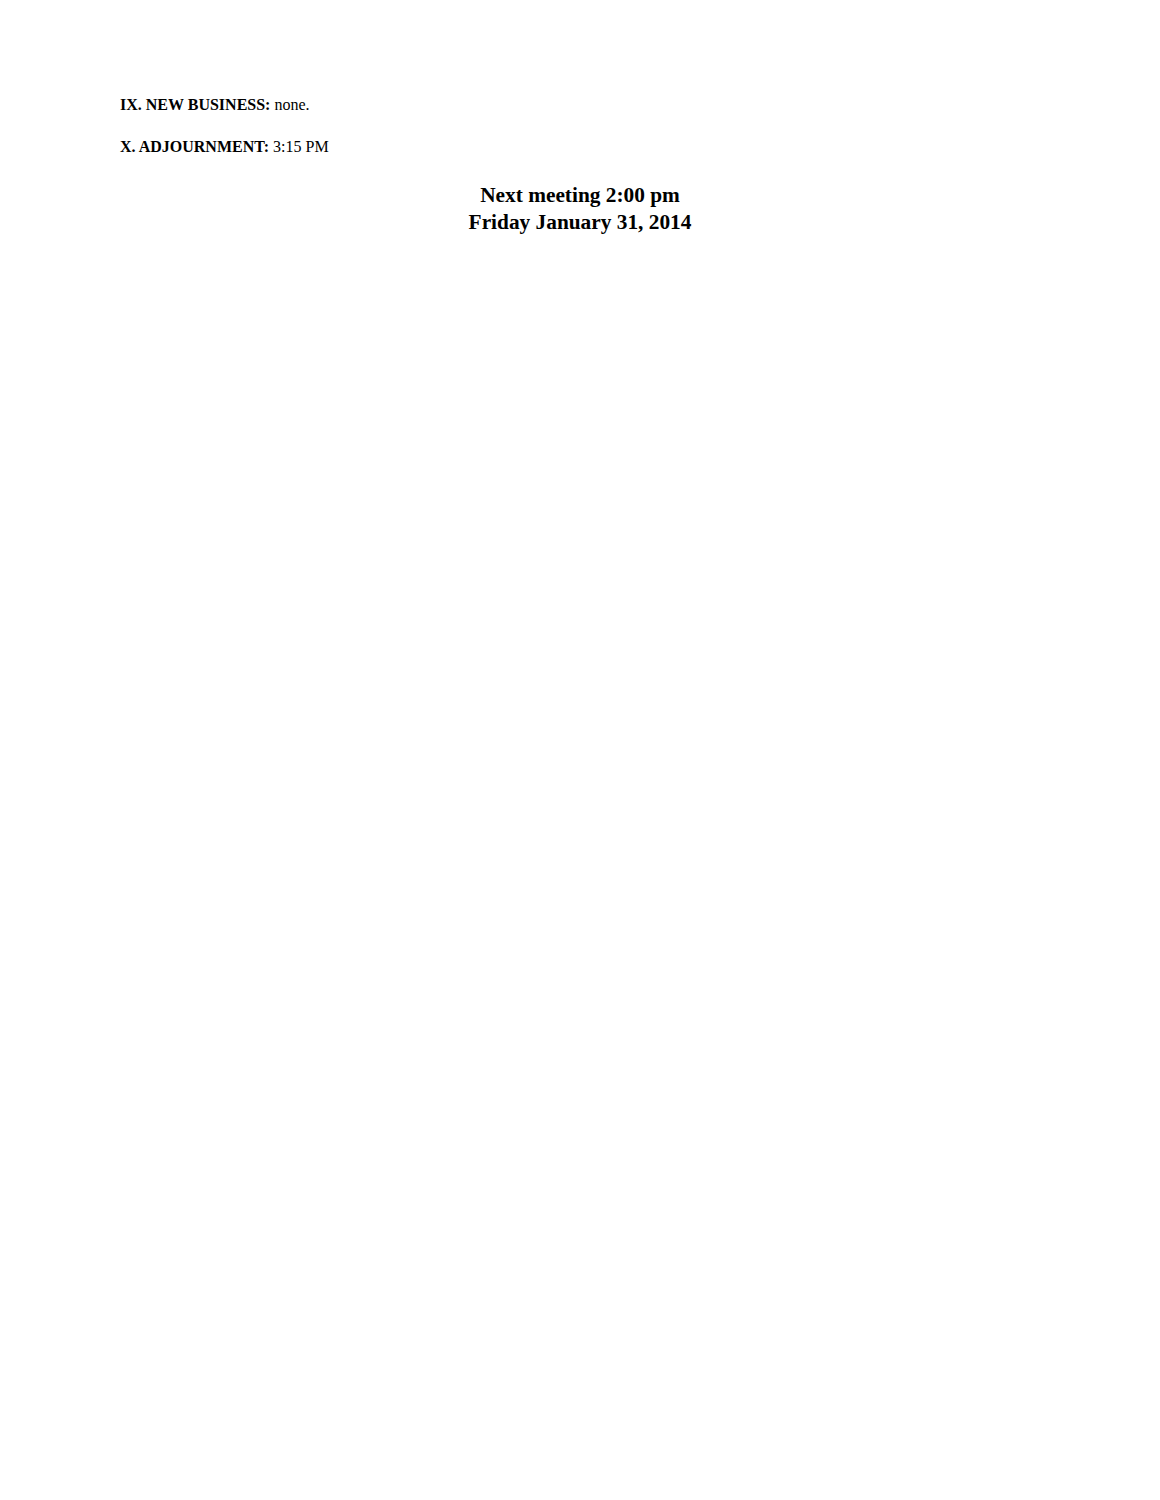IX. NEW BUSINESS: none.
X. ADJOURNMENT: 3:15 PM
Next meeting 2:00 pm
Friday January 31, 2014